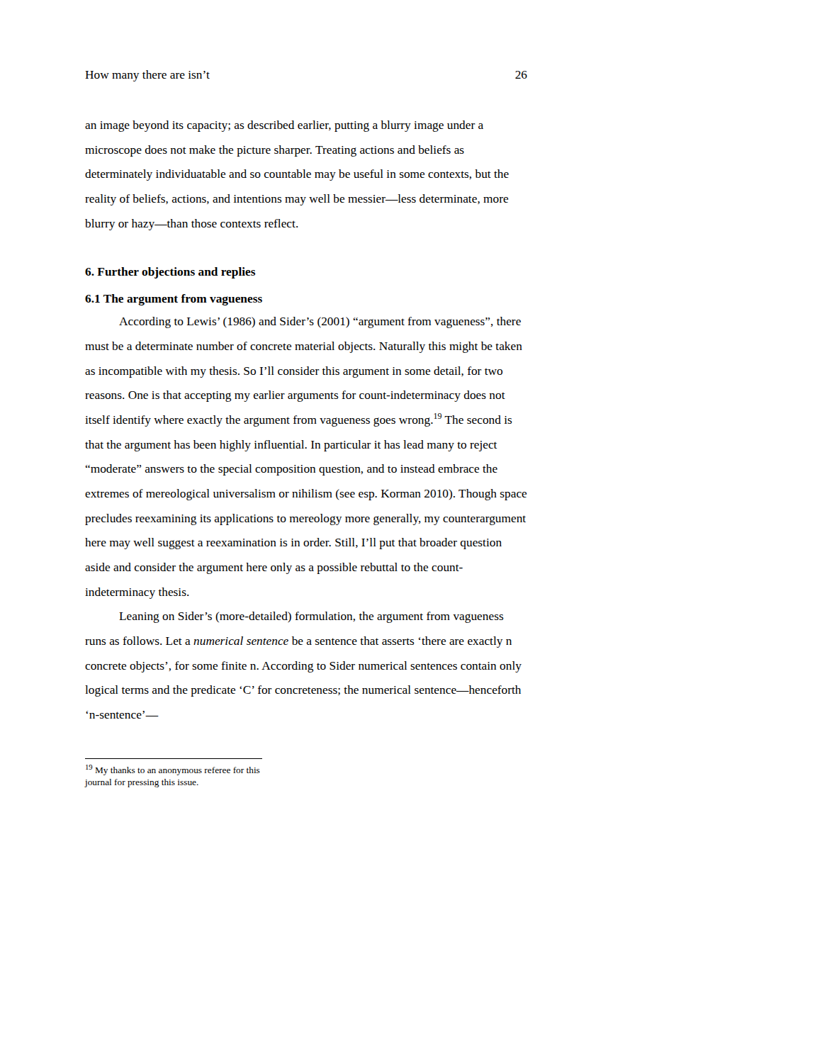How many there are isn’t 26
an image beyond its capacity; as described earlier, putting a blurry image under a microscope does not make the picture sharper. Treating actions and beliefs as determinately individuatable and so countable may be useful in some contexts, but the reality of beliefs, actions, and intentions may well be messier—less determinate, more blurry or hazy—than those contexts reflect.
6. Further objections and replies
6.1 The argument from vagueness
According to Lewis’ (1986) and Sider’s (2001) “argument from vagueness”, there must be a determinate number of concrete material objects. Naturally this might be taken as incompatible with my thesis. So I’ll consider this argument in some detail, for two reasons. One is that accepting my earlier arguments for count-indeterminacy does not itself identify where exactly the argument from vagueness goes wrong.19 The second is that the argument has been highly influential. In particular it has lead many to reject “moderate” answers to the special composition question, and to instead embrace the extremes of mereological universalism or nihilism (see esp. Korman 2010). Though space precludes reexamining its applications to mereology more generally, my counterargument here may well suggest a reexamination is in order. Still, I’ll put that broader question aside and consider the argument here only as a possible rebuttal to the count-indeterminacy thesis.
Leaning on Sider’s (more-detailed) formulation, the argument from vagueness runs as follows. Let a numerical sentence be a sentence that asserts ‘there are exactly n concrete objects’, for some finite n. According to Sider numerical sentences contain only logical terms and the predicate ‘C’ for concreteness; the numerical sentence—henceforth ‘n-sentence’—
19 My thanks to an anonymous referee for this journal for pressing this issue.